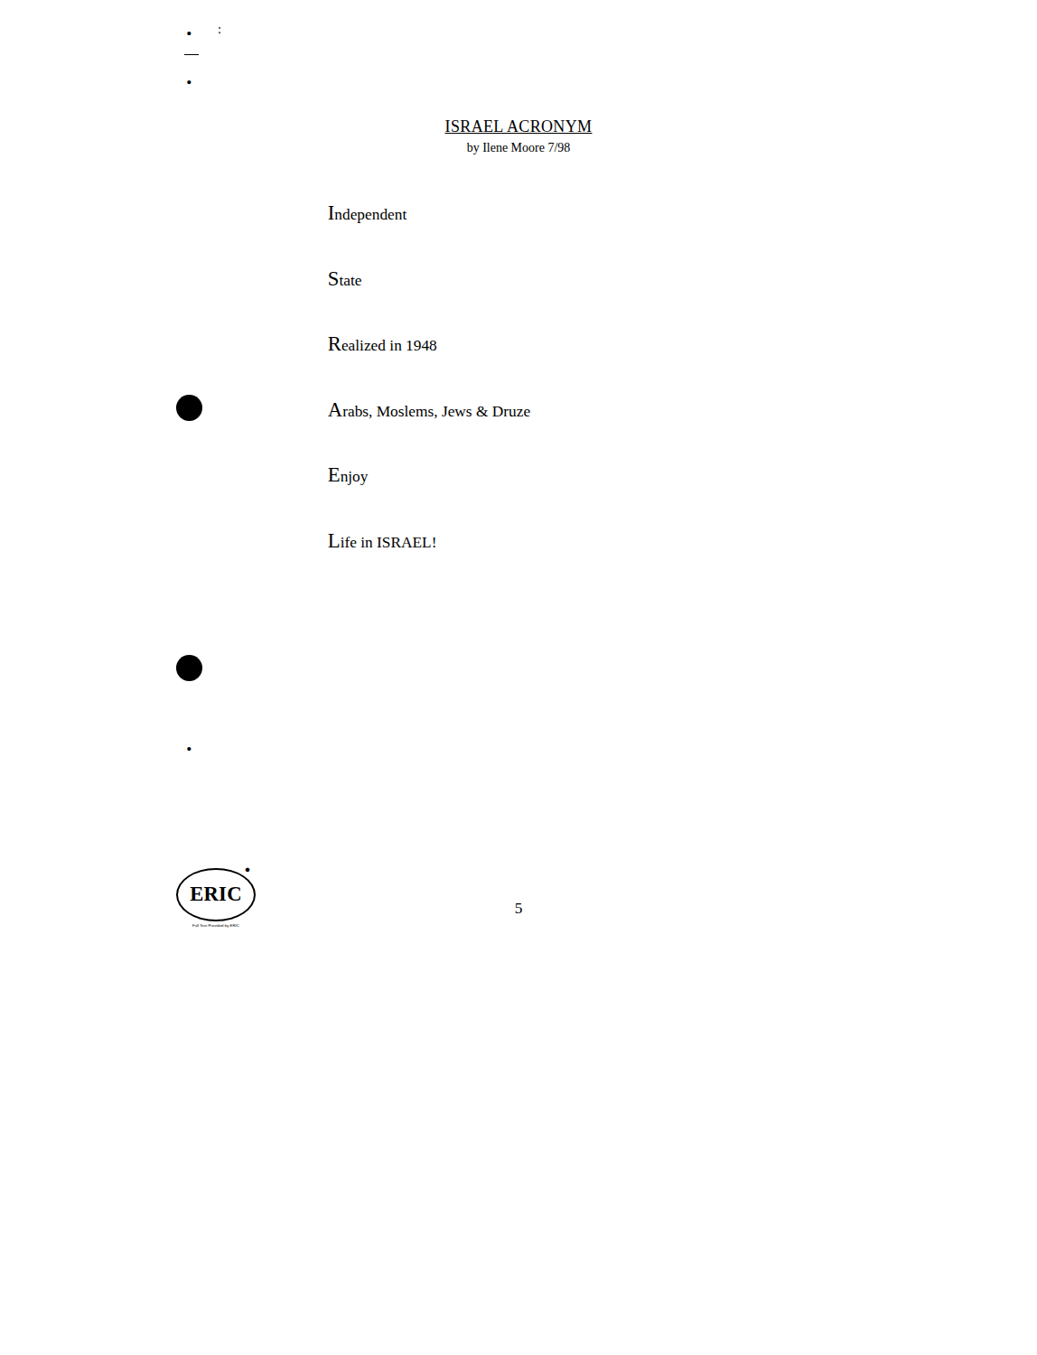• : • •
ISRAEL ACRONYM
by Ilene Moore 7/98
Independent
State
Realized in 1948
Arabs, Moslems, Jews & Druze
Enjoy
Life in ISRAEL!
● ERIC
Full Text Provided by ERIC
5